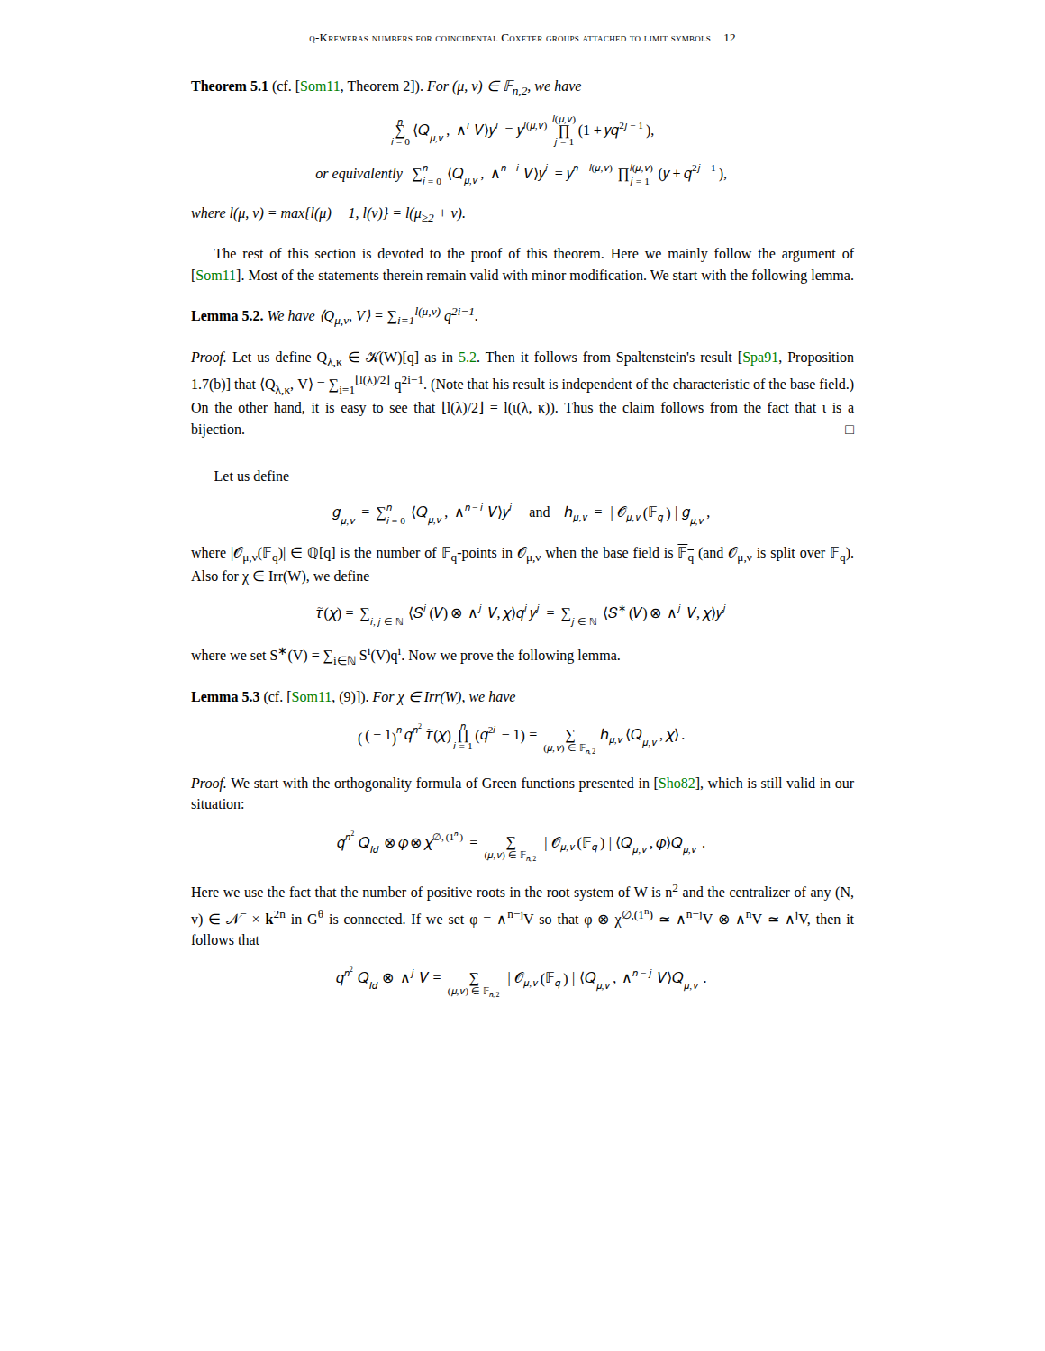q-Kreweras numbers for coincidental Coxeter groups attached to limit symbols 12
Theorem 5.1 (cf. [Som11, Theorem 2]). For (μ, ν) ∈ 𝔽n,2, we have
∑ i=0 n ⟨Qμ,ν , ∧iV ⟩ yi = yl(μ,ν) ∏ j=1 l(μ,ν) (1+yq2j−1) ,
or equivalently ∑ i=0 n ⟨Qμ,ν , ∧n−iV ⟩ yi = yn−l(μ,ν) ∏ j=1 l(μ,ν) (y+q2j−1) ,
where l(μ, ν) = max{l(μ) − 1, l(ν)} = l(μ≥2 + ν).
The rest of this section is devoted to the proof of this theorem. Here we mainly follow the argument of [Som11]. Most of the statements therein remain valid with minor modification. We start with the following lemma.
Lemma 5.2. We have ⟨Qμ,ν, V⟩ = ∑i=1l(μ,ν) q2i−1.
Proof. Let us define Qλ,κ ∈ 𝒦(W)[q] as in 5.2. Then it follows from Spaltenstein's result [Spa91, Proposition 1.7(b)] that ⟨Qλ,κ, V⟩ = ∑i=1⌊l(λ)/2⌋ q2i−1. (Note that his result is independent of the characteristic of the base field.) On the other hand, it is easy to see that ⌊l(λ)/2⌋ = l(ι(λ, κ)). Thus the claim follows from the fact that ι is a bijection. □
Let us define
gμ,ν = ∑ i=0 n ⟨Qμ,ν , ∧n−iV ⟩ yi and hμ,ν = |𝒪μ,ν(𝔽q)| gμ,ν ,
where |𝒪μ,ν(𝔽q)| ∈ ℚ[q] is the number of 𝔽q-points in 𝒪μ,ν when the base field is 𝔽q (and 𝒪μ,ν is split over 𝔽q). Also for χ ∈ Irr(W), we define
τ~ (χ) = ∑ i,j∈ℕ ⟨ Si(V) ⊗ ∧jV ,χ ⟩ qi yj = ∑ j∈ℕ ⟨ S∗(V) ⊗ ∧jV ,χ ⟩ yj
where we set S∗(V) = ∑i∈ℕ Si(V)qi. Now we prove the following lemma.
Lemma 5.3 (cf. [Som11, (9)]). For χ ∈ Irr(W), we have
( (−1)n qn2 τ~(χ) ∏ i=1 n (q2i−1) = ∑ (μ,ν)∈𝔽n,2 hμ,ν ⟨Qμ,ν,χ⟩ .
Proof. We start with the orthogonality formula of Green functions presented in [Sho82], which is still valid in our situation:
qn2 QId ⊗φ⊗ χ∅,(1n) = ∑ (μ,ν)∈𝔽n,2 |𝒪μ,ν(𝔽q)| ⟨Qμ,ν,φ⟩ Qμ,ν .
Here we use the fact that the number of positive roots in the root system of W is n2 and the centralizer of any (N, v) ∈ 𝒩− × k2n in Gθ is connected. If we set φ = ∧n−jV so that φ ⊗ χ∅,(1n) ≃ ∧n−jV ⊗ ∧nV ≃ ∧jV, then it follows that
qn2 QId ⊗ ∧jV = ∑ (μ,ν)∈𝔽n,2 |𝒪μ,ν(𝔽q)| ⟨Qμ,ν, ∧n−jV ⟩ Qμ,ν .